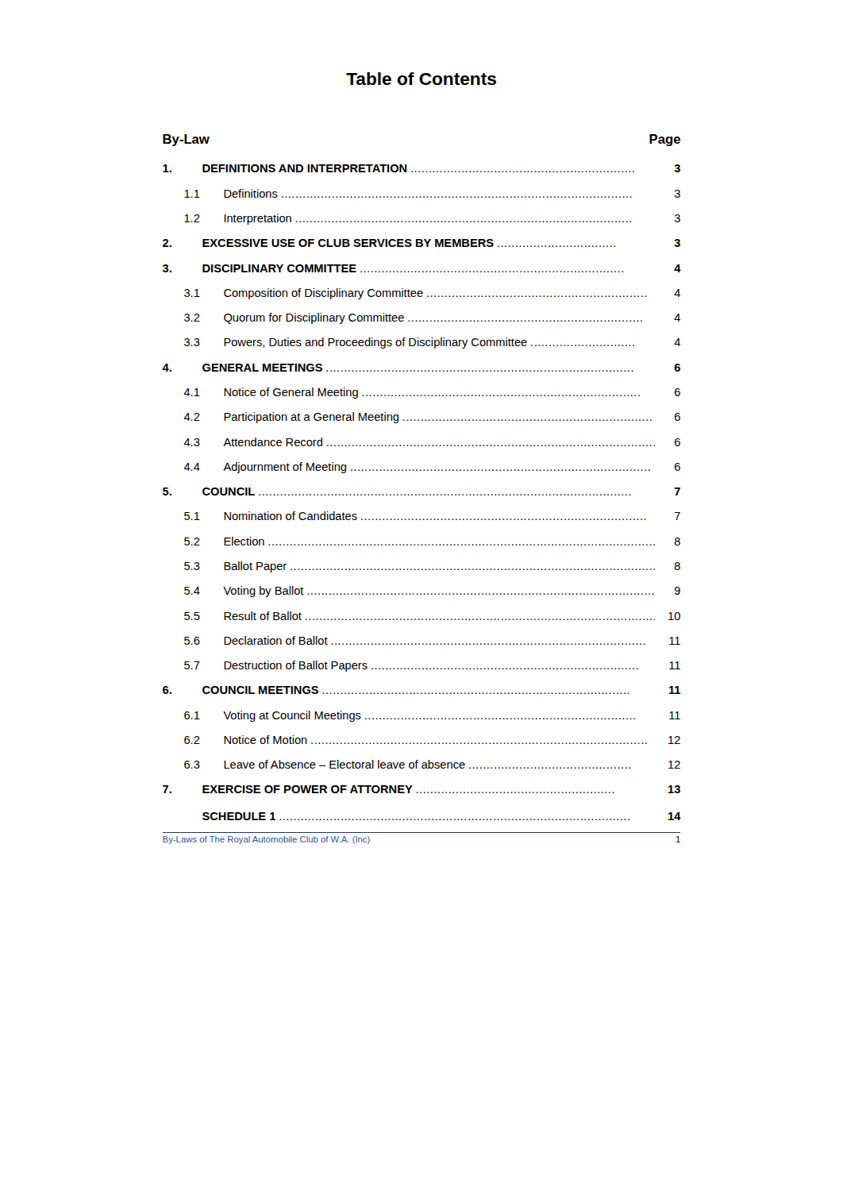Table of Contents
By-Law Page
1. DEFINITIONS AND INTERPRETATION .............................................................. 3
1.1 Definitions ................................................................................................. 3
1.2 Interpretation ............................................................................................. 3
2. EXCESSIVE USE OF CLUB SERVICES BY MEMBERS ................................. 3
3. DISCIPLINARY COMMITTEE ......................................................................... 4
3.1 Composition of Disciplinary Committee ............................................................. 4
3.2 Quorum for Disciplinary Committee ................................................................. 4
3.3 Powers, Duties and Proceedings of Disciplinary Committee ............................. 4
4. GENERAL MEETINGS ..................................................................................... 6
4.1 Notice of General Meeting ............................................................................. 6
4.2 Participation at a General Meeting ..................................................................... 6
4.3 Attendance Record ........................................................................................... 6
4.4 Adjournment of Meeting ................................................................................... 6
5. COUNCIL ....................................................................................................... 7
5.1 Nomination of Candidates ............................................................................... 7
5.2 Election ............................................................................................................. 8
5.3 Ballot Paper ..................................................................................................... 8
5.4 Voting by Ballot ................................................................................................. 9
5.5 Result of Ballot ................................................................................................. 10
5.6 Declaration of Ballot ....................................................................................... 11
5.7 Destruction of Ballot Papers .......................................................................... 11
6. COUNCIL MEETINGS ..................................................................................... 11
6.1 Voting at Council Meetings ........................................................................... 11
6.2 Notice of Motion ............................................................................................. 12
6.3 Leave of Absence – Electoral leave of absence ............................................. 12
7. EXERCISE OF POWER OF ATTORNEY ....................................................... 13
SCHEDULE 1 ................................................................................................. 14
By-Laws of The Royal Automobile Club of W.A. (Inc) 1